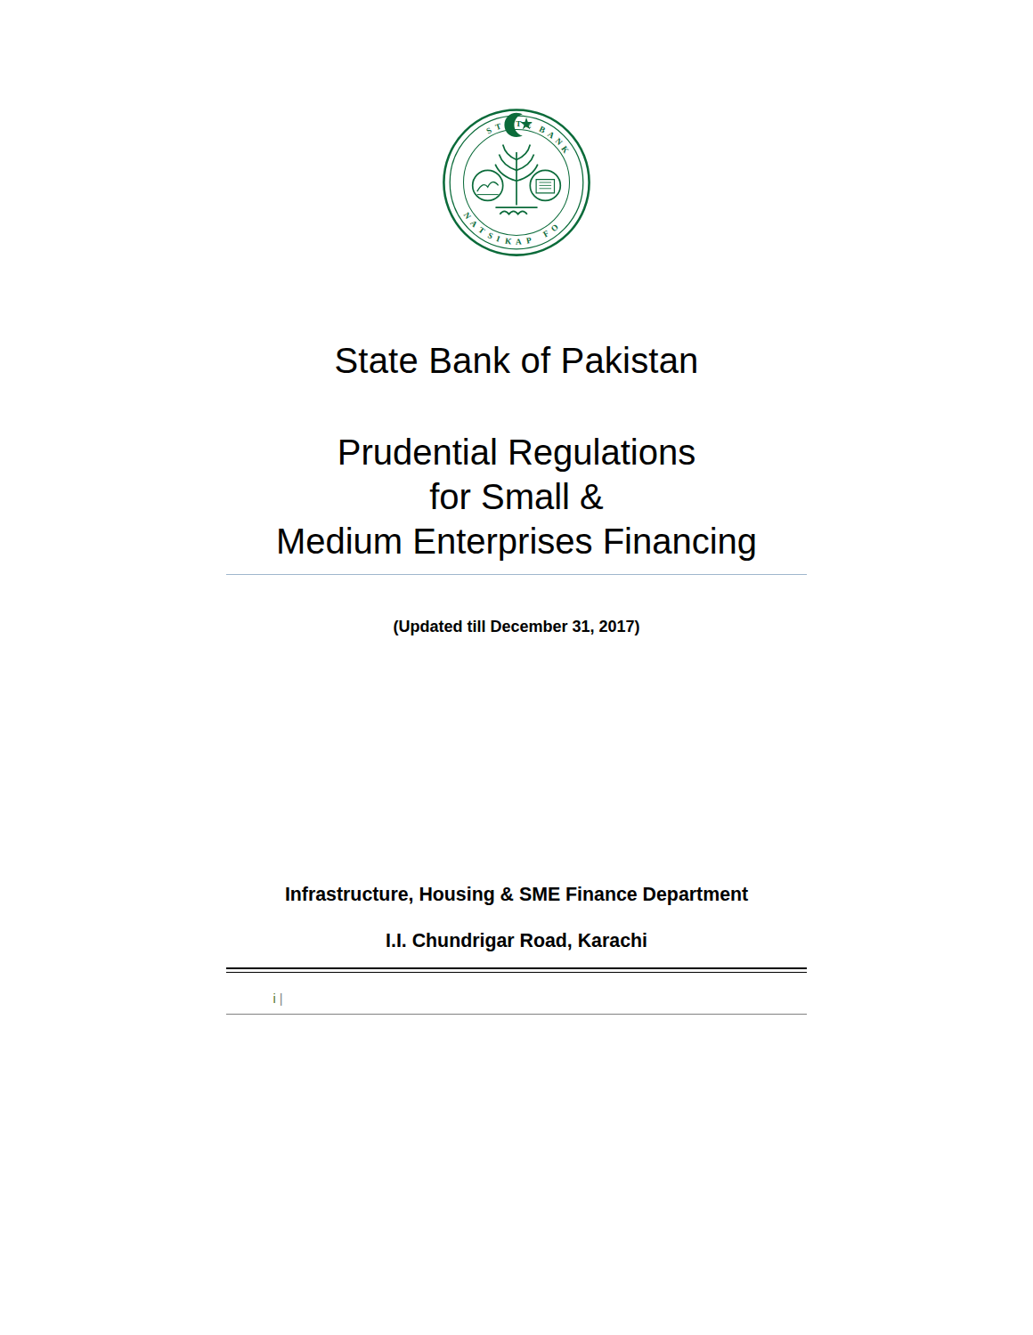S T A T E B A N K O F P A K I S T A N
State Bank of Pakistan
Prudential Regulations
for Small &
Medium Enterprises Financing
(Updated till December 31, 2017)
Infrastructure, Housing & SME Finance Department
I.I. Chundrigar Road, Karachi
i|